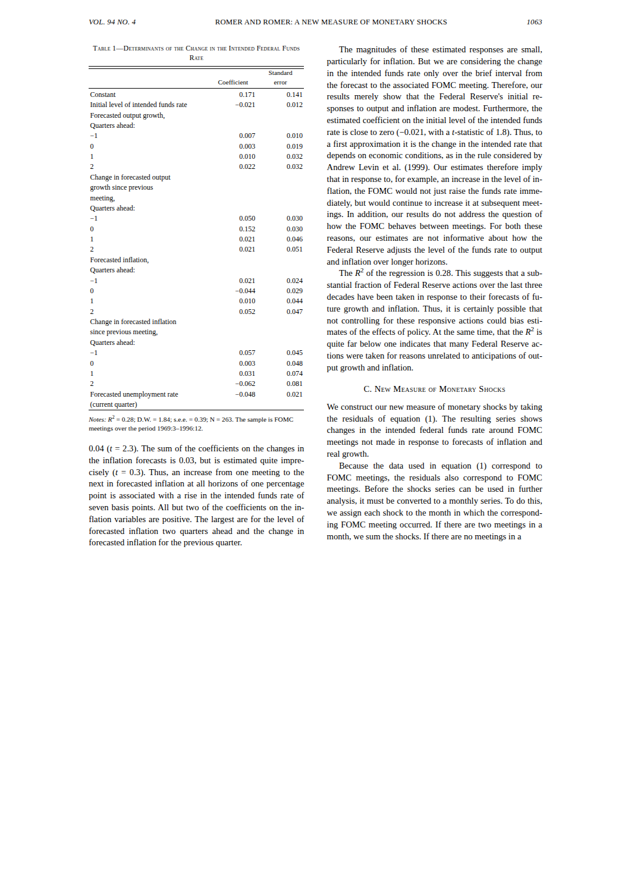VOL. 94 NO. 4 ROMER AND ROMER: A NEW MEASURE OF MONETARY SHOCKS 1063
Table 1—Determinants of the Change in the Intended Federal Funds Rate
| | | Standard |
| --- | --- | --- |
| | Coefficient | error |
| Constant | 0.171 | 0.141 |
| Initial level of intended funds rate | −0.021 | 0.012 |
| Forecasted output growth, | | |
| Quarters ahead: | | |
| −1 | 0.007 | 0.010 |
| 0 | 0.003 | 0.019 |
| 1 | 0.010 | 0.032 |
| 2 | 0.022 | 0.032 |
| Change in forecasted output | | |
| growth since previous | | |
| meeting, | | |
| Quarters ahead: | | |
| −1 | 0.050 | 0.030 |
| 0 | 0.152 | 0.030 |
| 1 | 0.021 | 0.046 |
| 2 | 0.021 | 0.051 |
| Forecasted inflation, | | |
| Quarters ahead: | | |
| −1 | 0.021 | 0.024 |
| 0 | −0.044 | 0.029 |
| 1 | 0.010 | 0.044 |
| 2 | 0.052 | 0.047 |
| Change in forecasted inflation | | |
| since previous meeting, | | |
| Quarters ahead: | | |
| −1 | 0.057 | 0.045 |
| 0 | 0.003 | 0.048 |
| 1 | 0.031 | 0.074 |
| 2 | −0.062 | 0.081 |
| Forecasted unemployment rate | −0.048 | 0.021 |
| (current quarter) | | |
Notes: R2 = 0.28; D.W. = 1.84; s.e.e. = 0.39; N = 263. The sample is FOMC meetings over the period 1969:3–1996:12.
0.04 (t = 2.3). The sum of the coefficients on the changes in the inflation forecasts is 0.03, but is estimated quite imprecisely (t = 0.3). Thus, an increase from one meeting to the next in forecasted inflation at all horizons of one percentage point is associated with a rise in the intended funds rate of seven basis points. All but two of the coefficients on the inflation variables are positive. The largest are for the level of forecasted inflation two quarters ahead and the change in forecasted inflation for the previous quarter.
The magnitudes of these estimated responses are small, particularly for inflation. But we are considering the change in the intended funds rate only over the brief interval from the forecast to the associated FOMC meeting. Therefore, our results merely show that the Federal Reserve's initial responses to output and inflation are modest. Furthermore, the estimated coefficient on the initial level of the intended funds rate is close to zero (−0.021, with a t-statistic of 1.8). Thus, to a first approximation it is the change in the intended rate that depends on economic conditions, as in the rule considered by Andrew Levin et al. (1999). Our estimates therefore imply that in response to, for example, an increase in the level of inflation, the FOMC would not just raise the funds rate immediately, but would continue to increase it at subsequent meetings. In addition, our results do not address the question of how the FOMC behaves between meetings. For both these reasons, our estimates are not informative about how the Federal Reserve adjusts the level of the funds rate to output and inflation over longer horizons.
The R2 of the regression is 0.28. This suggests that a substantial fraction of Federal Reserve actions over the last three decades have been taken in response to their forecasts of future growth and inflation. Thus, it is certainly possible that not controlling for these responsive actions could bias estimates of the effects of policy. At the same time, that the R2 is quite far below one indicates that many Federal Reserve actions were taken for reasons unrelated to anticipations of output growth and inflation.
C. New Measure of Monetary Shocks
We construct our new measure of monetary shocks by taking the residuals of equation (1). The resulting series shows changes in the intended federal funds rate around FOMC meetings not made in response to forecasts of inflation and real growth.
Because the data used in equation (1) correspond to FOMC meetings, the residuals also correspond to FOMC meetings. Before the shocks series can be used in further analysis, it must be converted to a monthly series. To do this, we assign each shock to the month in which the corresponding FOMC meeting occurred. If there are two meetings in a month, we sum the shocks. If there are no meetings in a